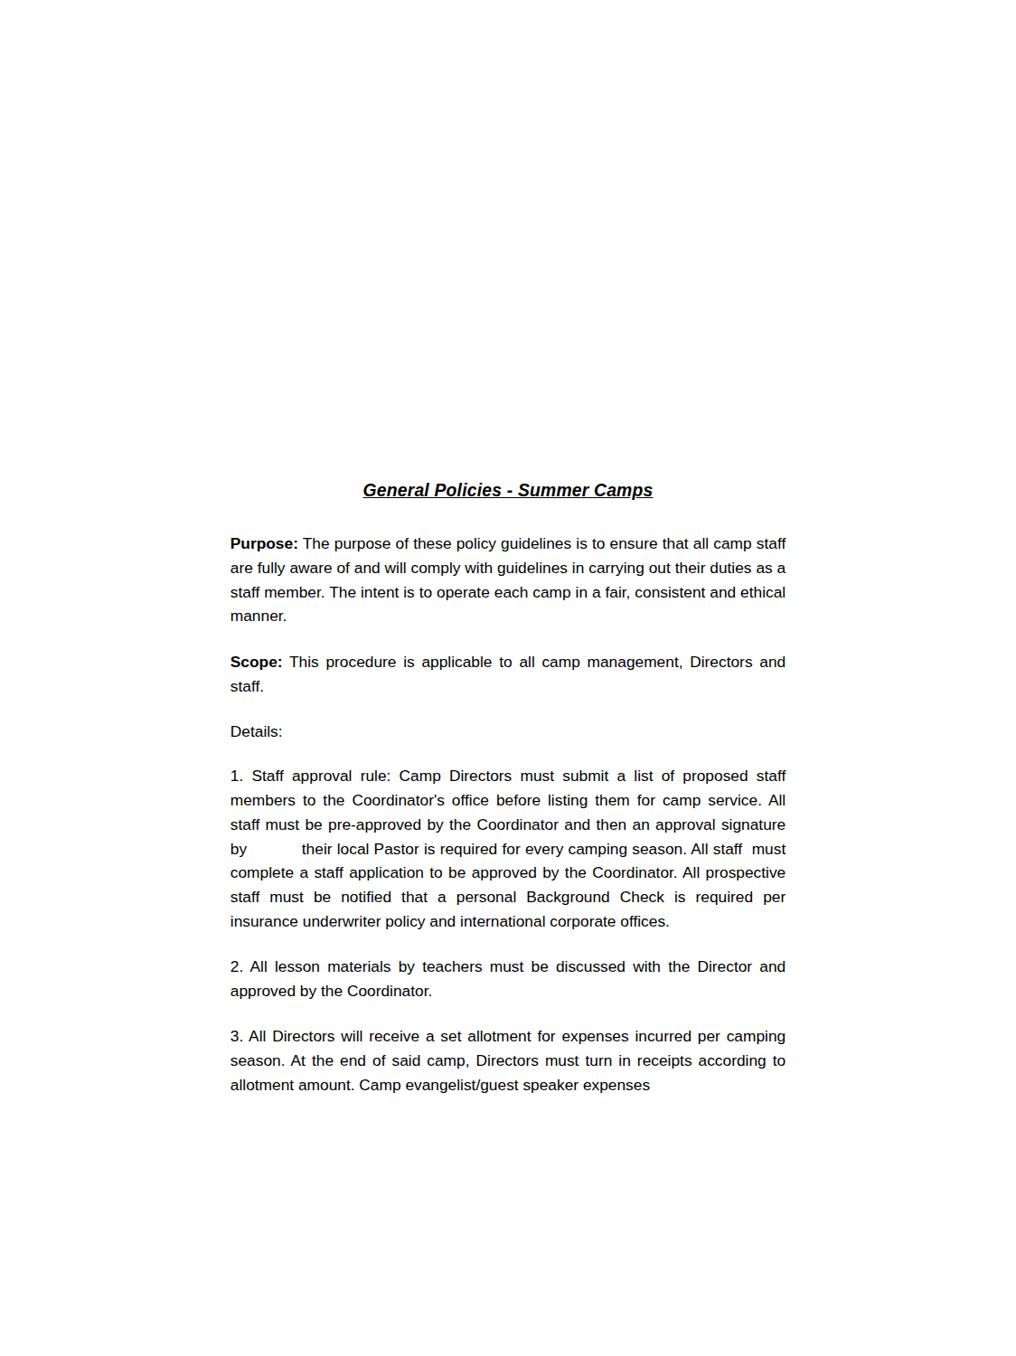General Policies - Summer Camps
Purpose: The purpose of these policy guidelines is to ensure that all camp staff are fully aware of and will comply with guidelines in carrying out their duties as a staff member. The intent is to operate each camp in a fair, consistent and ethical manner.
Scope: This procedure is applicable to all camp management, Directors and staff.
Details:
1. Staff approval rule: Camp Directors must submit a list of proposed staff members to the Coordinator's office before listing them for camp service. All staff must be pre-approved by the Coordinator and then an approval signature by their local Pastor is required for every camping season. All staff must complete a staff application to be approved by the Coordinator. All prospective staff must be notified that a personal Background Check is required per insurance underwriter policy and international corporate offices.
2. All lesson materials by teachers must be discussed with the Director and approved by the Coordinator.
3. All Directors will receive a set allotment for expenses incurred per camping season. At the end of said camp, Directors must turn in receipts according to allotment amount. Camp evangelist/guest speaker expenses